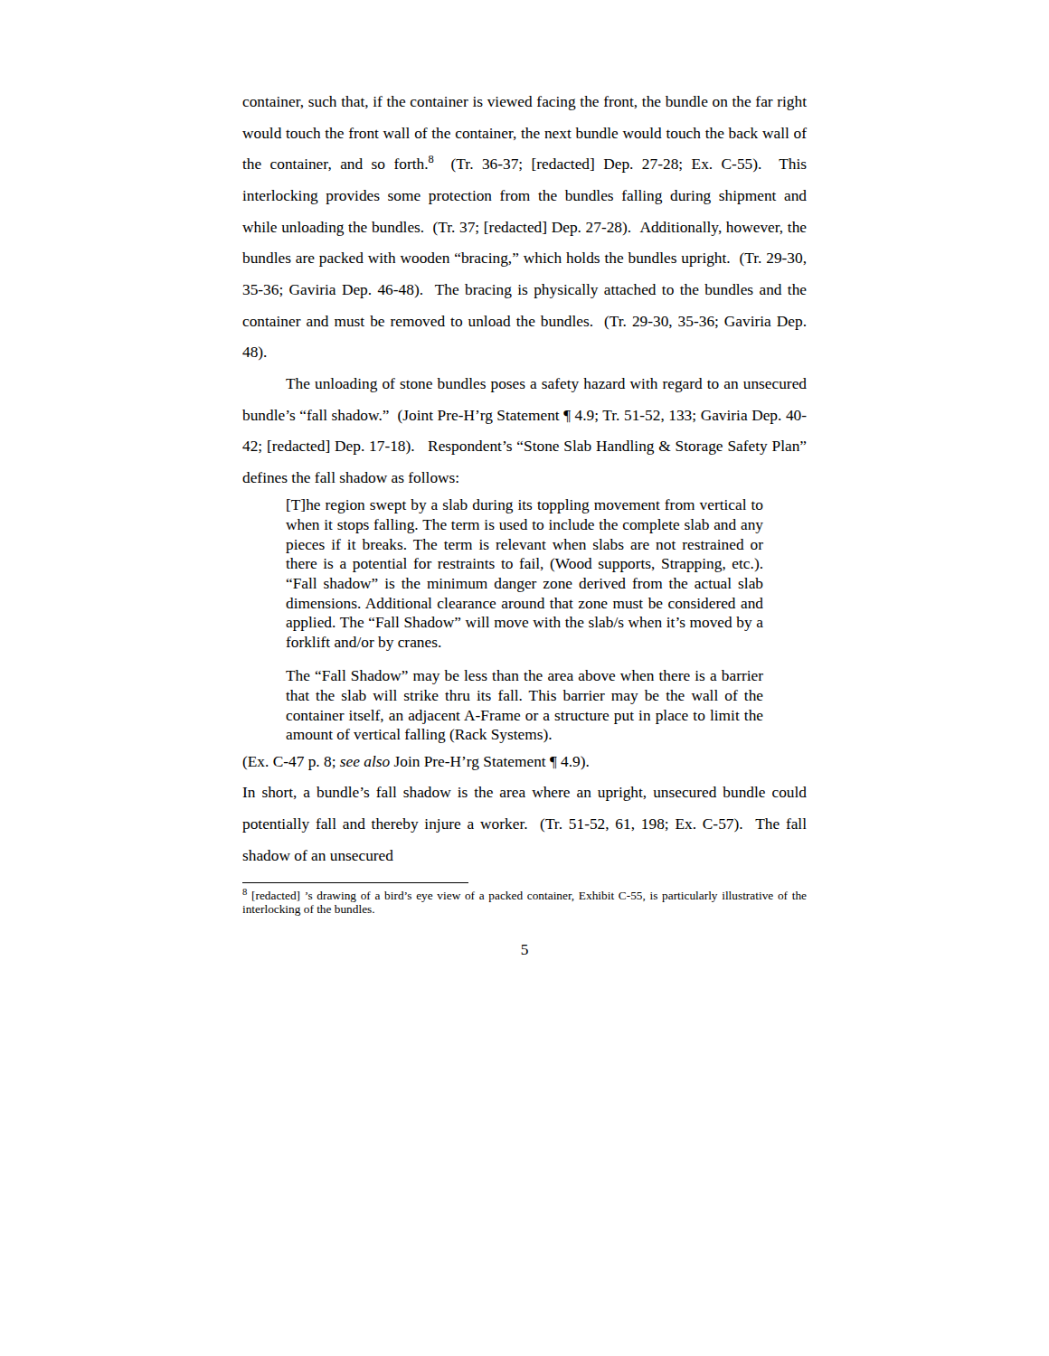container, such that, if the container is viewed facing the front, the bundle on the far right would touch the front wall of the container, the next bundle would touch the back wall of the container, and so forth.8 (Tr. 36-37; [redacted] Dep. 27-28; Ex. C-55). This interlocking provides some protection from the bundles falling during shipment and while unloading the bundles. (Tr. 37; [redacted] Dep. 27-28). Additionally, however, the bundles are packed with wooden “bracing,” which holds the bundles upright. (Tr. 29-30, 35-36; Gaviria Dep. 46-48). The bracing is physically attached to the bundles and the container and must be removed to unload the bundles. (Tr. 29-30, 35-36; Gaviria Dep. 48).
The unloading of stone bundles poses a safety hazard with regard to an unsecured bundle’s “fall shadow.” (Joint Pre-H’rg Statement ¶ 4.9; Tr. 51-52, 133; Gaviria Dep. 40-42; [redacted] Dep. 17-18). Respondent’s “Stone Slab Handling & Storage Safety Plan” defines the fall shadow as follows:
[T]he region swept by a slab during its toppling movement from vertical to when it stops falling. The term is used to include the complete slab and any pieces if it breaks. The term is relevant when slabs are not restrained or there is a potential for restraints to fail, (Wood supports, Strapping, etc.). “Fall shadow” is the minimum danger zone derived from the actual slab dimensions. Additional clearance around that zone must be considered and applied. The “Fall Shadow” will move with the slab/s when it’s moved by a forklift and/or by cranes.
The “Fall Shadow” may be less than the area above when there is a barrier that the slab will strike thru its fall. This barrier may be the wall of the container itself, an adjacent A-Frame or a structure put in place to limit the amount of vertical falling (Rack Systems).
(Ex. C-47 p. 8; see also Join Pre-H’rg Statement ¶ 4.9).
In short, a bundle’s fall shadow is the area where an upright, unsecured bundle could potentially fall and thereby injure a worker. (Tr. 51-52, 61, 198; Ex. C-57). The fall shadow of an unsecured
8 [redacted] ’s drawing of a bird’s eye view of a packed container, Exhibit C-55, is particularly illustrative of the interlocking of the bundles.
5